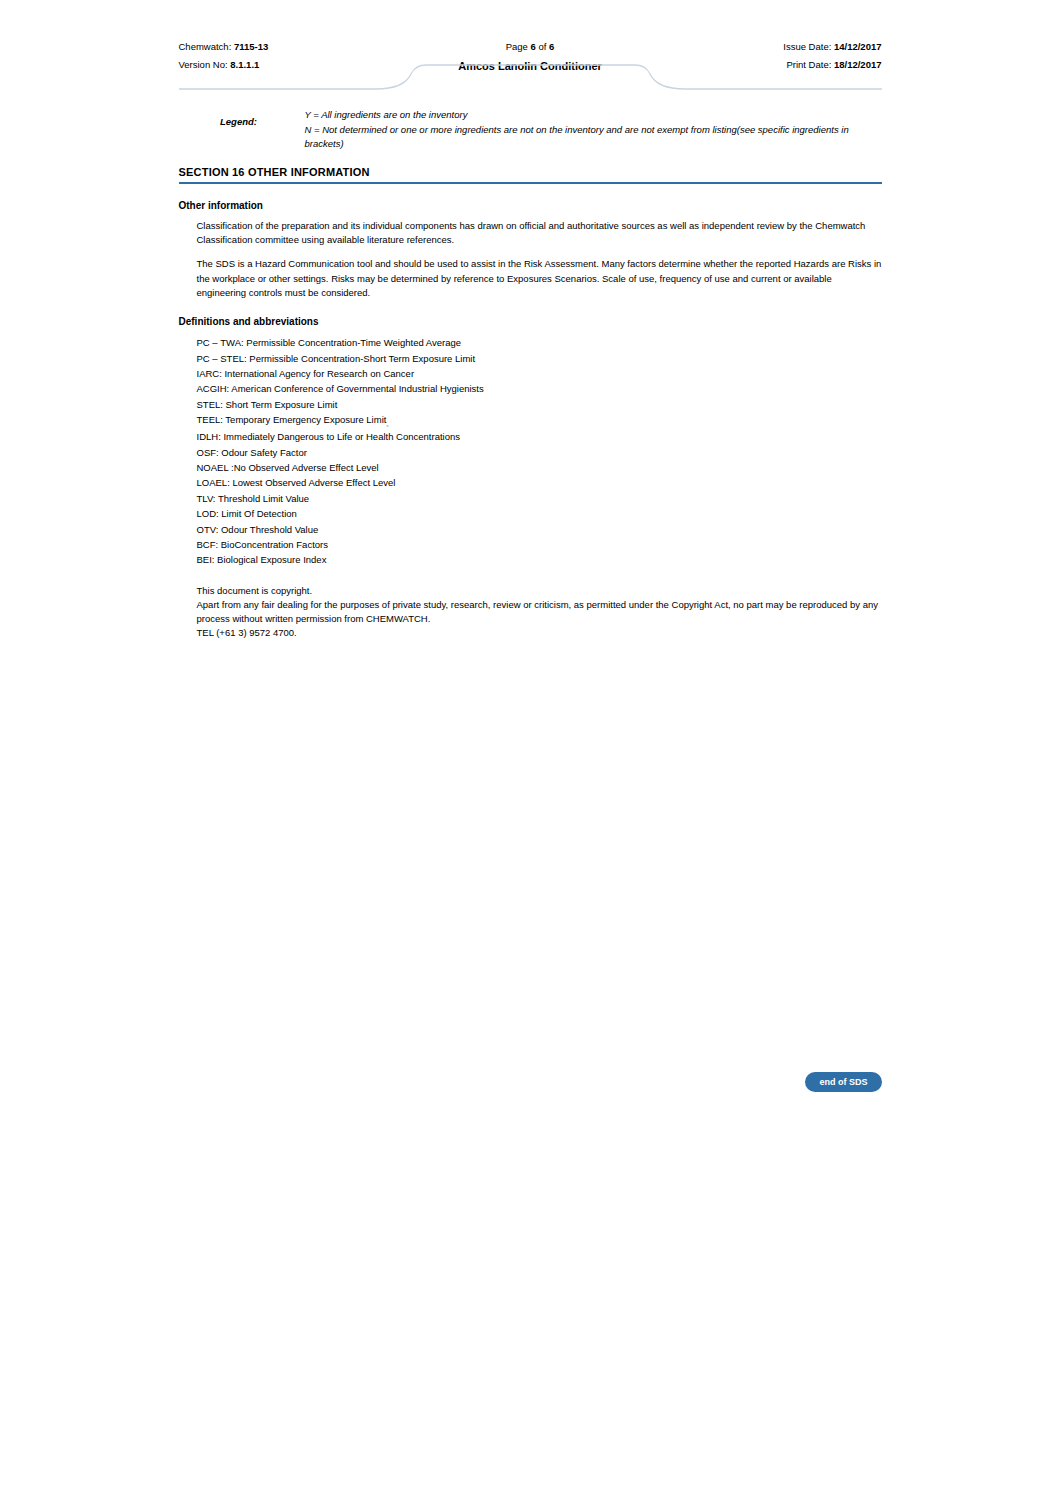Chemwatch: 7115-13
Version No: 8.1.1.1
Page 6 of 6
Amcos Lanolin Conditioner
Issue Date: 14/12/2017
Print Date: 18/12/2017
Legend:
Y = All ingredients are on the inventory
N = Not determined or one or more ingredients are not on the inventory and are not exempt from listing(see specific ingredients in brackets)
SECTION 16 OTHER INFORMATION
Other information
Classification of the preparation and its individual components has drawn on official and authoritative sources as well as independent review by the Chemwatch Classification committee using available literature references.
The SDS is a Hazard Communication tool and should be used to assist in the Risk Assessment. Many factors determine whether the reported Hazards are Risks in the workplace or other settings. Risks may be determined by reference to Exposures Scenarios. Scale of use, frequency of use and current or available engineering controls must be considered.
Definitions and abbreviations
PC – TWA: Permissible Concentration-Time Weighted Average
PC – STEL: Permissible Concentration-Short Term Exposure Limit
IARC: International Agency for Research on Cancer
ACGIH: American Conference of Governmental Industrial Hygienists
STEL: Short Term Exposure Limit
TEEL: Temporary Emergency Exposure Limit。
IDLH: Immediately Dangerous to Life or Health Concentrations
OSF: Odour Safety Factor
NOAEL :No Observed Adverse Effect Level
LOAEL: Lowest Observed Adverse Effect Level
TLV: Threshold Limit Value
LOD: Limit Of Detection
OTV: Odour Threshold Value
BCF: BioConcentration Factors
BEI: Biological Exposure Index
This document is copyright.
Apart from any fair dealing for the purposes of private study, research, review or criticism, as permitted under the Copyright Act, no part may be reproduced by any process without written permission from CHEMWATCH.
TEL (+61 3) 9572 4700.
end of SDS